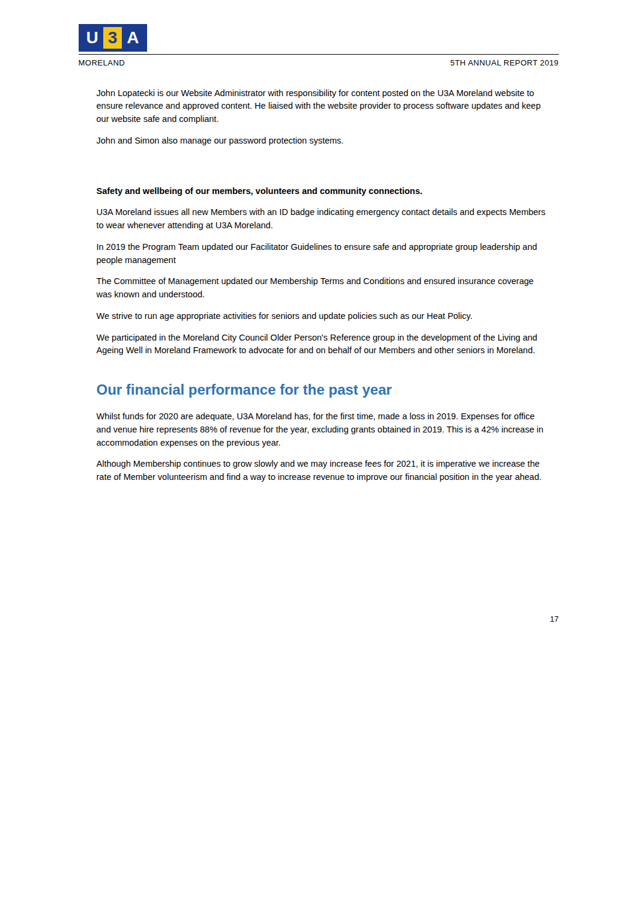U 3 A
Moreland
5th Annual Report 2019
John Lopatecki is our Website Administrator with responsibility for content posted on the U3A Moreland website to ensure relevance and approved content. He liaised with the website provider to process software updates and keep our website safe and compliant.
John and Simon also manage our password protection systems.
Safety and wellbeing of our members, volunteers and community connections.
U3A Moreland issues all new Members with an ID badge indicating emergency contact details and expects Members to wear whenever attending at U3A Moreland.
In 2019 the Program Team updated our Facilitator Guidelines to ensure safe and appropriate group leadership and people management
The Committee of Management updated our Membership Terms and Conditions and ensured insurance coverage was known and understood.
We strive to run age appropriate activities for seniors and update policies such as our Heat Policy.
We participated in the Moreland City Council Older Person's Reference group in the development of the Living and Ageing Well in Moreland Framework to advocate for and on behalf of our Members and other seniors in Moreland.
Our financial performance for the past year
Whilst funds for 2020 are adequate, U3A Moreland has, for the first time, made a loss in 2019. Expenses for office and venue hire represents 88% of revenue for the year, excluding grants obtained in 2019. This is a 42% increase in accommodation expenses on the previous year.
Although Membership continues to grow slowly and we may increase fees for 2021, it is imperative we increase the rate of Member volunteerism and find a way to increase revenue to improve our financial position in the year ahead.
17